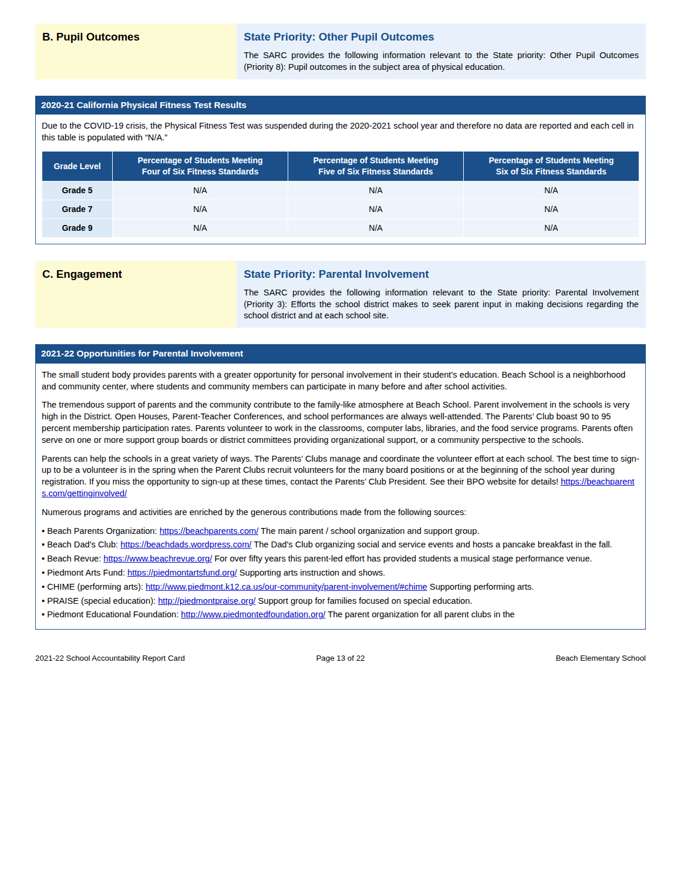B. Pupil Outcomes
State Priority: Other Pupil Outcomes
The SARC provides the following information relevant to the State priority: Other Pupil Outcomes (Priority 8): Pupil outcomes in the subject area of physical education.
2020-21 California Physical Fitness Test Results
Due to the COVID-19 crisis, the Physical Fitness Test was suspended during the 2020-2021 school year and therefore no data are reported and each cell in this table is populated with “N/A.”
| Grade Level | Percentage of Students Meeting Four of Six Fitness Standards | Percentage of Students Meeting Five of Six Fitness Standards | Percentage of Students Meeting Six of Six Fitness Standards |
| --- | --- | --- | --- |
| Grade 5 | N/A | N/A | N/A |
| Grade 7 | N/A | N/A | N/A |
| Grade 9 | N/A | N/A | N/A |
C. Engagement
State Priority: Parental Involvement
The SARC provides the following information relevant to the State priority: Parental Involvement (Priority 3): Efforts the school district makes to seek parent input in making decisions regarding the school district and at each school site.
2021-22 Opportunities for Parental Involvement
The small student body provides parents with a greater opportunity for personal involvement in their student’s education. Beach School is a neighborhood and community center, where students and community members can participate in many before and after school activities.
The tremendous support of parents and the community contribute to the family-like atmosphere at Beach School. Parent involvement in the schools is very high in the District. Open Houses, Parent-Teacher Conferences, and school performances are always well-attended. The Parents’ Club boast 90 to 95 percent membership participation rates. Parents volunteer to work in the classrooms, computer labs, libraries, and the food service programs. Parents often serve on one or more support group boards or district committees providing organizational support, or a community perspective to the schools.
Parents can help the schools in a great variety of ways. The Parents’ Clubs manage and coordinate the volunteer effort at each school. The best time to sign-up to be a volunteer is in the spring when the Parent Clubs recruit volunteers for the many board positions or at the beginning of the school year during registration. If you miss the opportunity to sign-up at these times, contact the Parents’ Club President. See their BPO website for details! https://beachparents.com/gettinginvolved/
Numerous programs and activities are enriched by the generous contributions made from the following sources:
• Beach Parents Organization: https://beachparents.com/ The main parent / school organization and support group.
• Beach Dad's Club: https://beachdads.wordpress.com/ The Dad's Club organizing social and service events and hosts a pancake breakfast in the fall.
• Beach Revue: https://www.beachrevue.org/ For over fifty years this parent-led effort has provided students a musical stage performance venue.
• Piedmont Arts Fund: https://piedmontartsfund.org/ Supporting arts instruction and shows.
• CHIME (performing arts): http://www.piedmont.k12.ca.us/our-community/parent-involvement/#chime Supporting performing arts.
• PRAISE (special education): http://piedmontpraise.org/ Support group for families focused on special education.
• Piedmont Educational Foundation: http://www.piedmontedfoundation.org/ The parent organization for all parent clubs in the
2021-22 School Accountability Report Card
Page 13 of 22
Beach Elementary School